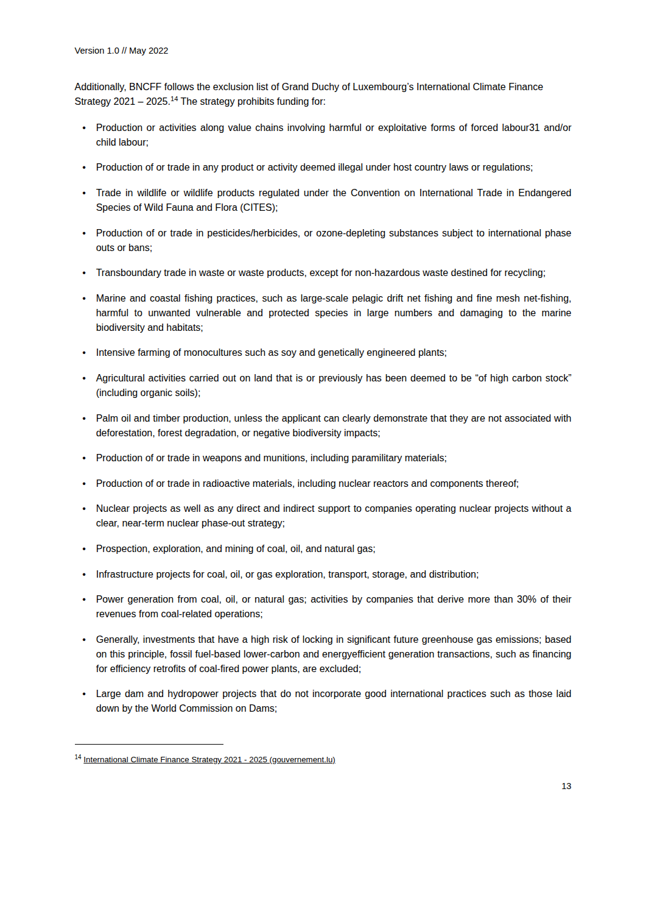Version 1.0 // May 2022
Additionally, BNCFF follows the exclusion list of Grand Duchy of Luxembourg’s International Climate Finance Strategy 2021 – 2025.14 The strategy prohibits funding for:
Production or activities along value chains involving harmful or exploitative forms of forced labour31 and/or child labour;
Production of or trade in any product or activity deemed illegal under host country laws or regulations;
Trade in wildlife or wildlife products regulated under the Convention on International Trade in Endangered Species of Wild Fauna and Flora (CITES);
Production of or trade in pesticides/herbicides, or ozone-depleting substances subject to international phase outs or bans;
Transboundary trade in waste or waste products, except for non-hazardous waste destined for recycling;
Marine and coastal fishing practices, such as large-scale pelagic drift net fishing and fine mesh net-fishing, harmful to unwanted vulnerable and protected species in large numbers and damaging to the marine biodiversity and habitats;
Intensive farming of monocultures such as soy and genetically engineered plants;
Agricultural activities carried out on land that is or previously has been deemed to be “of high carbon stock” (including organic soils);
Palm oil and timber production, unless the applicant can clearly demonstrate that they are not associated with deforestation, forest degradation, or negative biodiversity impacts;
Production of or trade in weapons and munitions, including paramilitary materials;
Production of or trade in radioactive materials, including nuclear reactors and components thereof;
Nuclear projects as well as any direct and indirect support to companies operating nuclear projects without a clear, near-term nuclear phase-out strategy;
Prospection, exploration, and mining of coal, oil, and natural gas;
Infrastructure projects for coal, oil, or gas exploration, transport, storage, and distribution;
Power generation from coal, oil, or natural gas; activities by companies that derive more than 30% of their revenues from coal-related operations;
Generally, investments that have a high risk of locking in significant future greenhouse gas emissions; based on this principle, fossil fuel-based lower-carbon and energyefficient generation transactions, such as financing for efficiency retrofits of coal-fired power plants, are excluded;
Large dam and hydropower projects that do not incorporate good international practices such as those laid down by the World Commission on Dams;
14 International Climate Finance Strategy 2021 - 2025 (gouvernement.lu)
13